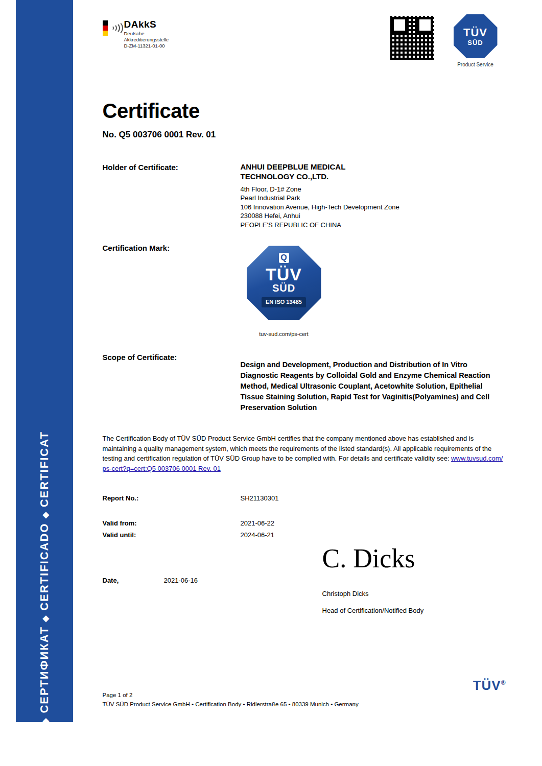ZERTIFIKAT ◆ CERTIFICATE ◆ 認證證書 ◆ СЕРТИФИКАТ ◆ CERTIFICADO ◆ CERTIFICAT
DAkkS
Deutsche
Akkreditierungsstelle
D-ZM-11321-01-00
TÜV
SÜD
Product Service
Certificate
No. Q5 003706 0001 Rev. 01
Holder of Certificate:
ANHUI DEEPBLUE MEDICAL
TECHNOLOGY CO.,LTD.
4th Floor, D-1# Zone
Pearl Industrial Park
106 Innovation Avenue, High-Tech Development Zone
230088 Hefei, Anhui
PEOPLE'S REPUBLIC OF CHINA
Certification Mark:
Q
TÜV
SÜD
EN ISO 13485
tuv-sud.com/ps-cert
Scope of Certificate:
Design and Development, Production and Distribution of In Vitro Diagnostic Reagents by Colloidal Gold and Enzyme Chemical Reaction Method, Medical Ultrasonic Couplant, Acetowhite Solution, Epithelial Tissue Staining Solution, Rapid Test for Vaginitis(Polyamines) and Cell Preservation Solution
The Certification Body of TÜV SÜD Product Service GmbH certifies that the company mentioned above has established and is maintaining a quality management system, which meets the requirements of the listed standard(s). All applicable requirements of the testing and certification regulation of TÜV SÜD Group have to be complied with. For details and certificate validity see: www.tuvsud.com/ps-cert?q=cert:Q5 003706 0001 Rev. 01
Report No.:
SH21130301
Valid from:
2021-06-22
Valid until:
2024-06-21
C. Dicks
Christoph Dicks
Head of Certification/Notified Body
Date,
2021-06-16
TÜV®
Page 1 of 2
TÜV SÜD Product Service GmbH • Certification Body • Ridlerstraße 65 • 80339 Munich • Germany